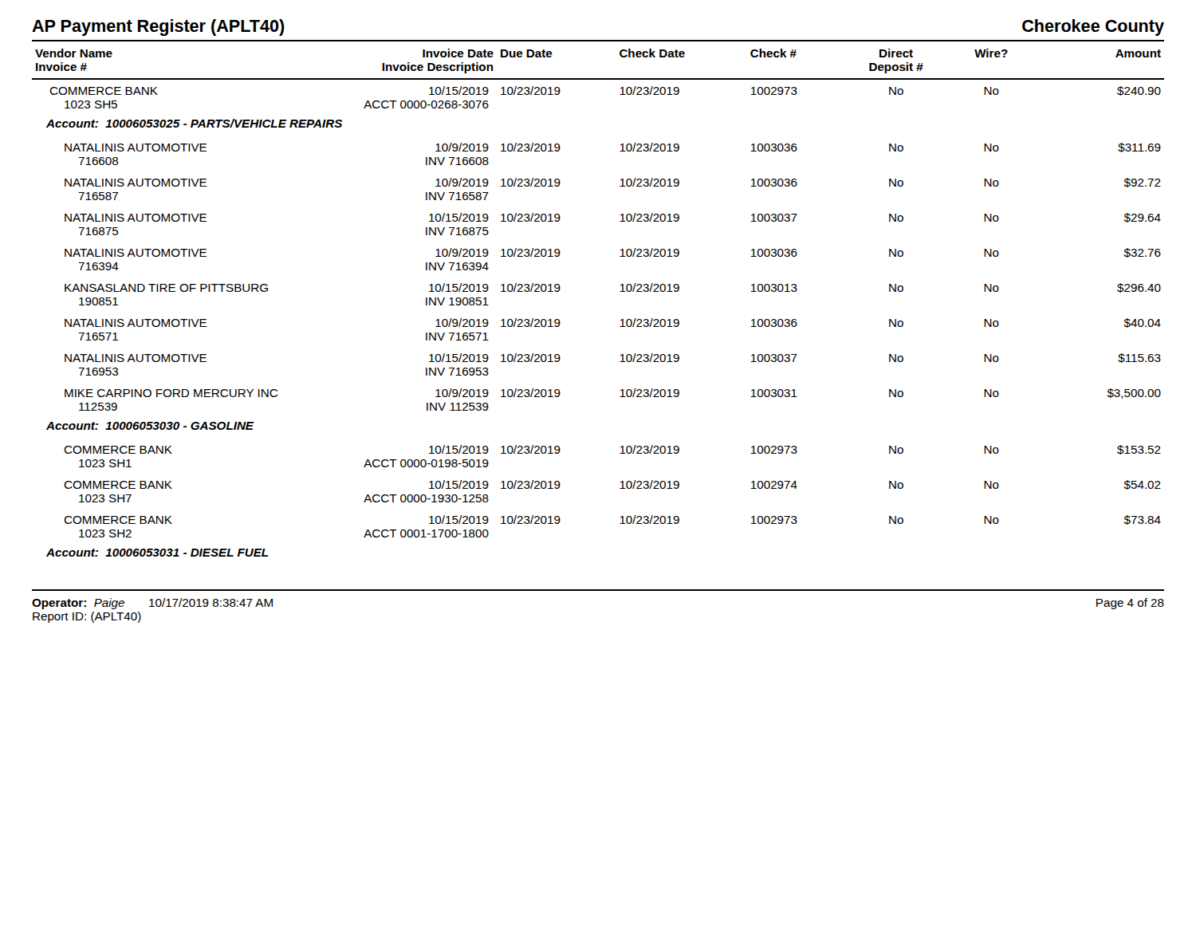AP Payment Register (APLT40) Cherokee County
| Vendor Name Invoice # | Invoice Date Invoice Description | Due Date | Check Date | Check # | Direct Deposit # | Wire? | Amount |
| --- | --- | --- | --- | --- | --- | --- | --- |
| COMMERCE BANK 1023 SH5 | 10/15/2019 ACCT 0000-0268-3076 | 10/23/2019 | 10/23/2019 | 1002973 | No | No | $240.90 |
| Account: 10006053025 - PARTS/VEHICLE REPAIRS |
| NATALINIS AUTOMOTIVE 716608 | 10/9/2019 INV 716608 | 10/23/2019 | 10/23/2019 | 1003036 | No | No | $311.69 |
| NATALINIS AUTOMOTIVE 716587 | 10/9/2019 INV 716587 | 10/23/2019 | 10/23/2019 | 1003036 | No | No | $92.72 |
| NATALINIS AUTOMOTIVE 716875 | 10/15/2019 INV 716875 | 10/23/2019 | 10/23/2019 | 1003037 | No | No | $29.64 |
| NATALINIS AUTOMOTIVE 716394 | 10/9/2019 INV 716394 | 10/23/2019 | 10/23/2019 | 1003036 | No | No | $32.76 |
| KANSASLAND TIRE OF PITTSBURG 190851 | 10/15/2019 INV 190851 | 10/23/2019 | 10/23/2019 | 1003013 | No | No | $296.40 |
| NATALINIS AUTOMOTIVE 716571 | 10/9/2019 INV 716571 | 10/23/2019 | 10/23/2019 | 1003036 | No | No | $40.04 |
| NATALINIS AUTOMOTIVE 716953 | 10/15/2019 INV 716953 | 10/23/2019 | 10/23/2019 | 1003037 | No | No | $115.63 |
| MIKE CARPINO FORD MERCURY INC 112539 | 10/9/2019 INV 112539 | 10/23/2019 | 10/23/2019 | 1003031 | No | No | $3,500.00 |
| Account: 10006053030 - GASOLINE |
| COMMERCE BANK 1023 SH1 | 10/15/2019 ACCT 0000-0198-5019 | 10/23/2019 | 10/23/2019 | 1002973 | No | No | $153.52 |
| COMMERCE BANK 1023 SH7 | 10/15/2019 ACCT 0000-1930-1258 | 10/23/2019 | 10/23/2019 | 1002974 | No | No | $54.02 |
| COMMERCE BANK 1023 SH2 | 10/15/2019 ACCT 0001-1700-1800 | 10/23/2019 | 10/23/2019 | 1002973 | No | No | $73.84 |
| Account: 10006053031 - DIESEL FUEL |
Operator: Paige 10/17/2019 8:38:47 AM Report ID: (APLT40)
Page 4 of 28